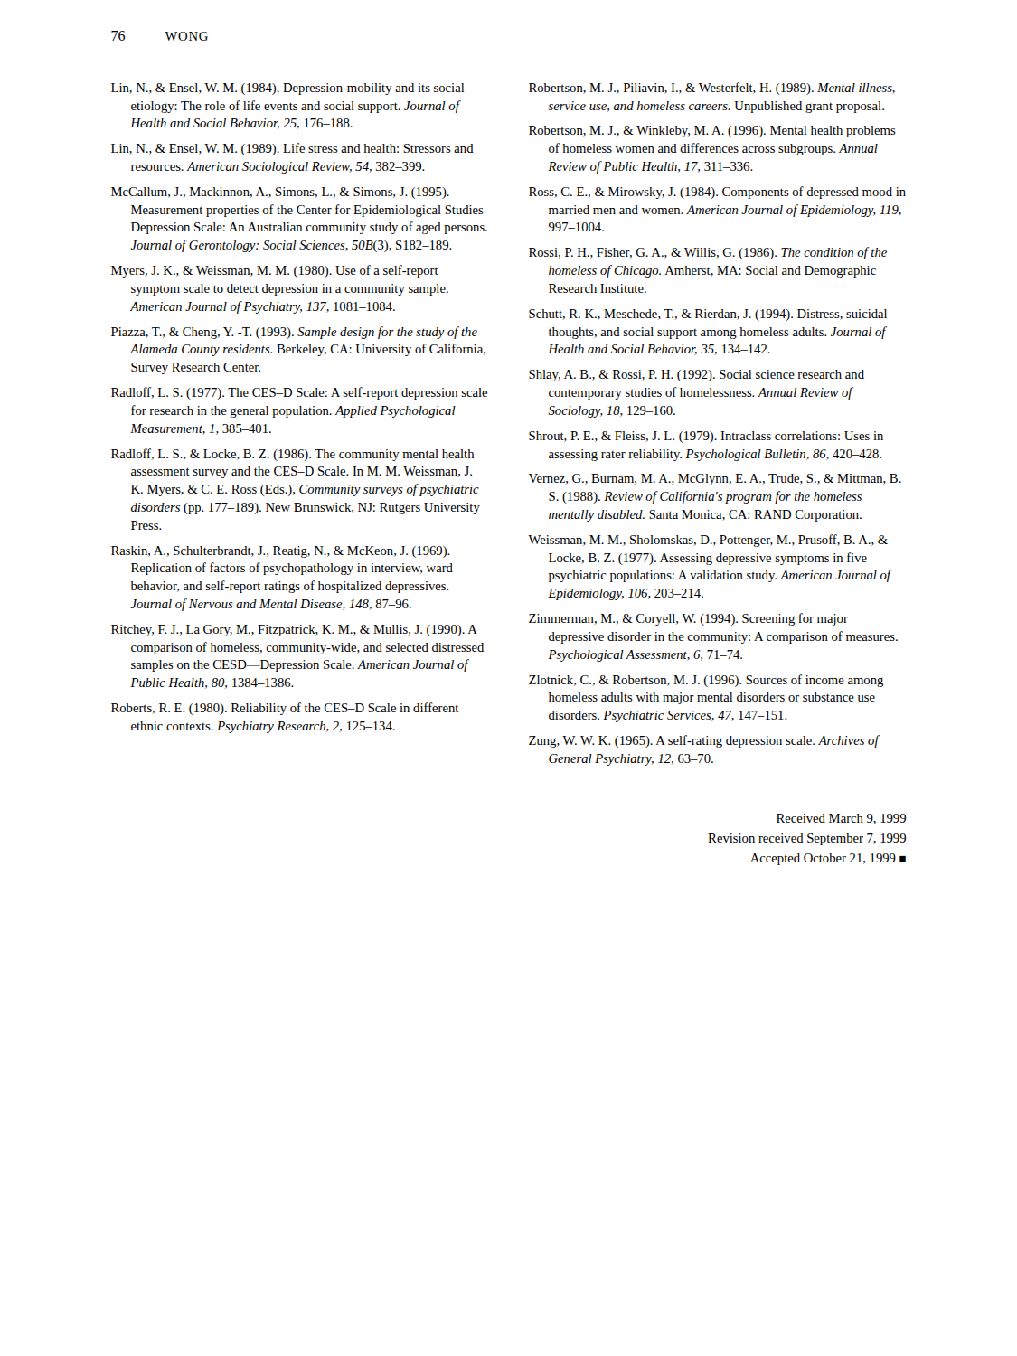76 WONG
Lin, N., & Ensel, W. M. (1984). Depression-mobility and its social etiology: The role of life events and social support. Journal of Health and Social Behavior, 25, 176–188.
Lin, N., & Ensel, W. M. (1989). Life stress and health: Stressors and resources. American Sociological Review, 54, 382–399.
McCallum, J., Mackinnon, A., Simons, L., & Simons, J. (1995). Measurement properties of the Center for Epidemiological Studies Depression Scale: An Australian community study of aged persons. Journal of Gerontology: Social Sciences, 50B(3), S182–189.
Myers, J. K., & Weissman, M. M. (1980). Use of a self-report symptom scale to detect depression in a community sample. American Journal of Psychiatry, 137, 1081–1084.
Piazza, T., & Cheng, Y. -T. (1993). Sample design for the study of the Alameda County residents. Berkeley, CA: University of California, Survey Research Center.
Radloff, L. S. (1977). The CES–D Scale: A self-report depression scale for research in the general population. Applied Psychological Measurement, 1, 385–401.
Radloff, L. S., & Locke, B. Z. (1986). The community mental health assessment survey and the CES–D Scale. In M. M. Weissman, J. K. Myers, & C. E. Ross (Eds.), Community surveys of psychiatric disorders (pp. 177–189). New Brunswick, NJ: Rutgers University Press.
Raskin, A., Schulterbrandt, J., Reatig, N., & McKeon, J. (1969). Replication of factors of psychopathology in interview, ward behavior, and self-report ratings of hospitalized depressives. Journal of Nervous and Mental Disease, 148, 87–96.
Ritchey, F. J., La Gory, M., Fitzpatrick, K. M., & Mullis, J. (1990). A comparison of homeless, community-wide, and selected distressed samples on the CESD—Depression Scale. American Journal of Public Health, 80, 1384–1386.
Roberts, R. E. (1980). Reliability of the CES–D Scale in different ethnic contexts. Psychiatry Research, 2, 125–134.
Robertson, M. J., Piliavin, I., & Westerfelt, H. (1989). Mental illness, service use, and homeless careers. Unpublished grant proposal.
Robertson, M. J., & Winkleby, M. A. (1996). Mental health problems of homeless women and differences across subgroups. Annual Review of Public Health, 17, 311–336.
Ross, C. E., & Mirowsky, J. (1984). Components of depressed mood in married men and women. American Journal of Epidemiology, 119, 997–1004.
Rossi, P. H., Fisher, G. A., & Willis, G. (1986). The condition of the homeless of Chicago. Amherst, MA: Social and Demographic Research Institute.
Schutt, R. K., Meschede, T., & Rierdan, J. (1994). Distress, suicidal thoughts, and social support among homeless adults. Journal of Health and Social Behavior, 35, 134–142.
Shlay, A. B., & Rossi, P. H. (1992). Social science research and contemporary studies of homelessness. Annual Review of Sociology, 18, 129–160.
Shrout, P. E., & Fleiss, J. L. (1979). Intraclass correlations: Uses in assessing rater reliability. Psychological Bulletin, 86, 420–428.
Vernez, G., Burnam, M. A., McGlynn, E. A., Trude, S., & Mittman, B. S. (1988). Review of California's program for the homeless mentally disabled. Santa Monica, CA: RAND Corporation.
Weissman, M. M., Sholomskas, D., Pottenger, M., Prusoff, B. A., & Locke, B. Z. (1977). Assessing depressive symptoms in five psychiatric populations: A validation study. American Journal of Epidemiology, 106, 203–214.
Zimmerman, M., & Coryell, W. (1994). Screening for major depressive disorder in the community: A comparison of measures. Psychological Assessment, 6, 71–74.
Zlotnick, C., & Robertson, M. J. (1996). Sources of income among homeless adults with major mental disorders or substance use disorders. Psychiatric Services, 47, 147–151.
Zung, W. W. K. (1965). A self-rating depression scale. Archives of General Psychiatry, 12, 63–70.
Received March 9, 1999
Revision received September 7, 1999
Accepted October 21, 1999 ■